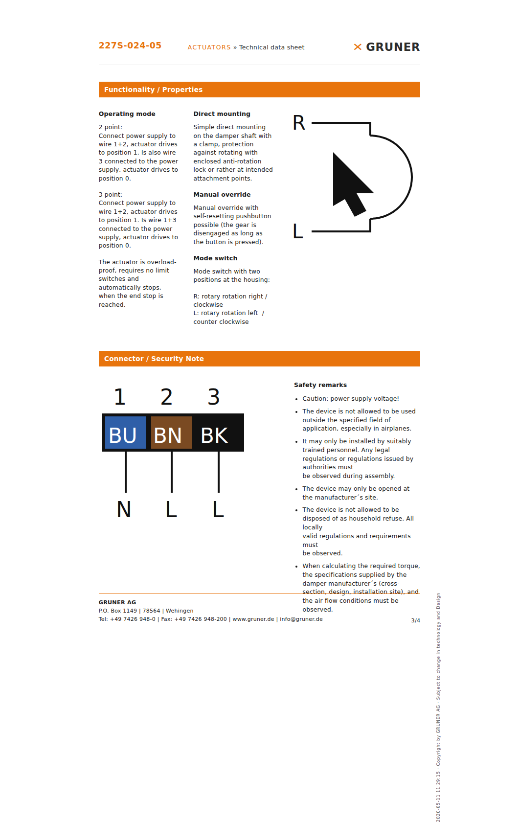227S-024-05
ACTUATORS » Technical data sheet
✕GRUNER
Functionality / Properties
Operating mode
2 point:
Connect power supply to wire 1+2, actuator drives to position 1. Is also wire 3 connected to the power supply, actuator drives to position 0.
3 point:
Connect power supply to wire 1+2, actuator drives to position 1. Is wire 1+3 connected to the power supply, actuator drives to position 0.
The actuator is overload-proof, requires no limit switches and automatically stops, when the end stop is reached.
Direct mounting
Simple direct mounting on the damper shaft with a clamp, protection against rotating with enclosed anti-rotation lock or rather at intended attachment points.
Manual override
Manual override with self-resetting pushbutton possible (the gear is disengaged as long as the button is pressed).
Mode switch
Mode switch with two positions at the housing:
R: rotary rotation right / clockwise
L: rotary rotation left / counter clockwise
R L
Connector / Security Note
1 2 3 BU BN BK N L L
Safety remarks
Caution: power supply voltage!
The device is not allowed to be used outside the specified field of application, especially in airplanes.
It may only be installed by suitably trained personnel. Any legal regulations or regulations issued by authorities must
be observed during assembly.
The device may only be opened at the manufacturer´s site.
The device is not allowed to be disposed of as household refuse. All locally
valid regulations and requirements must
be observed.
When calculating the required torque, the specifications supplied by the
damper manufacturer´s (cross-section, design, installation site), and the air flow conditions must be observed.
2020-05-11 11:29:15 · Copyright by GRUNER AG · Subject to change in technology and Design
GRUNER AG
P.O. Box 1149 | 78564 | Wehingen
Tel: +49 7426 948-0 | Fax: +49 7426 948-200 | www.gruner.de | info@gruner.de
3/4